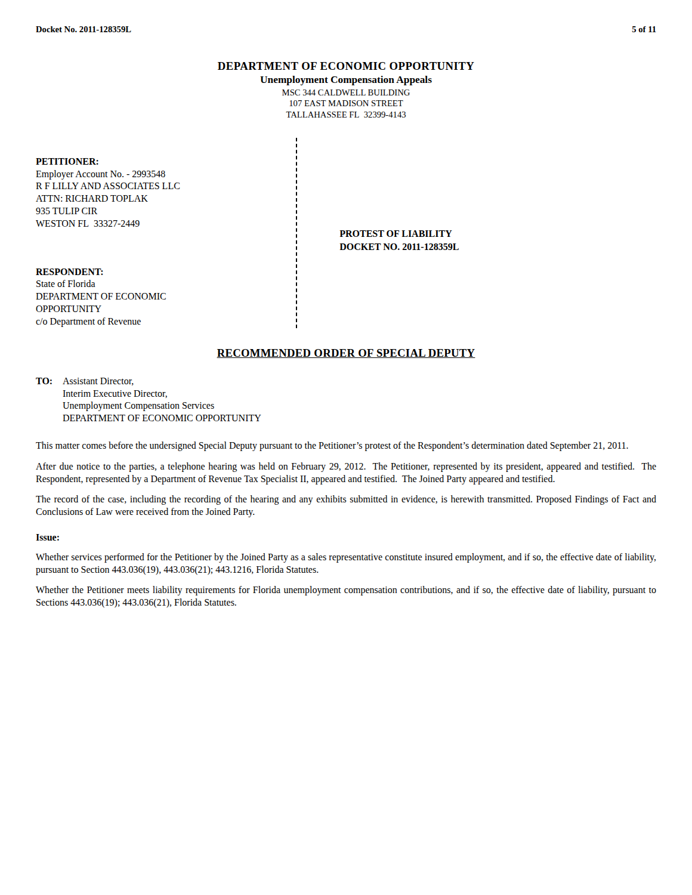Docket No. 2011-128359L 5 of 11
DEPARTMENT OF ECONOMIC OPPORTUNITY
Unemployment Compensation Appeals
MSC 344 CALDWELL BUILDING
107 EAST MADISON STREET
TALLAHASSEE FL 32399-4143
| PETITIONER: Employer Account No. - 2993548 R F LILLY AND ASSOCIATES LLC ATTN: RICHARD TOPLAK 935 TULIP CIR WESTON FL 33327-2449 RESPONDENT: State of Florida DEPARTMENT OF ECONOMIC OPPORTUNITY c/o Department of Revenue | | PROTEST OF LIABILITY DOCKET NO. 2011-128359L |
RECOMMENDED ORDER OF SPECIAL DEPUTY
TO: Assistant Director,
Interim Executive Director,
Unemployment Compensation Services
DEPARTMENT OF ECONOMIC OPPORTUNITY
This matter comes before the undersigned Special Deputy pursuant to the Petitioner’s protest of the Respondent’s determination dated September 21, 2011.
After due notice to the parties, a telephone hearing was held on February 29, 2012. The Petitioner, represented by its president, appeared and testified. The Respondent, represented by a Department of Revenue Tax Specialist II, appeared and testified. The Joined Party appeared and testified.
The record of the case, including the recording of the hearing and any exhibits submitted in evidence, is herewith transmitted. Proposed Findings of Fact and Conclusions of Law were received from the Joined Party.
Issue:
Whether services performed for the Petitioner by the Joined Party as a sales representative constitute insured employment, and if so, the effective date of liability, pursuant to Section 443.036(19), 443.036(21); 443.1216, Florida Statutes.
Whether the Petitioner meets liability requirements for Florida unemployment compensation contributions, and if so, the effective date of liability, pursuant to Sections 443.036(19); 443.036(21), Florida Statutes.